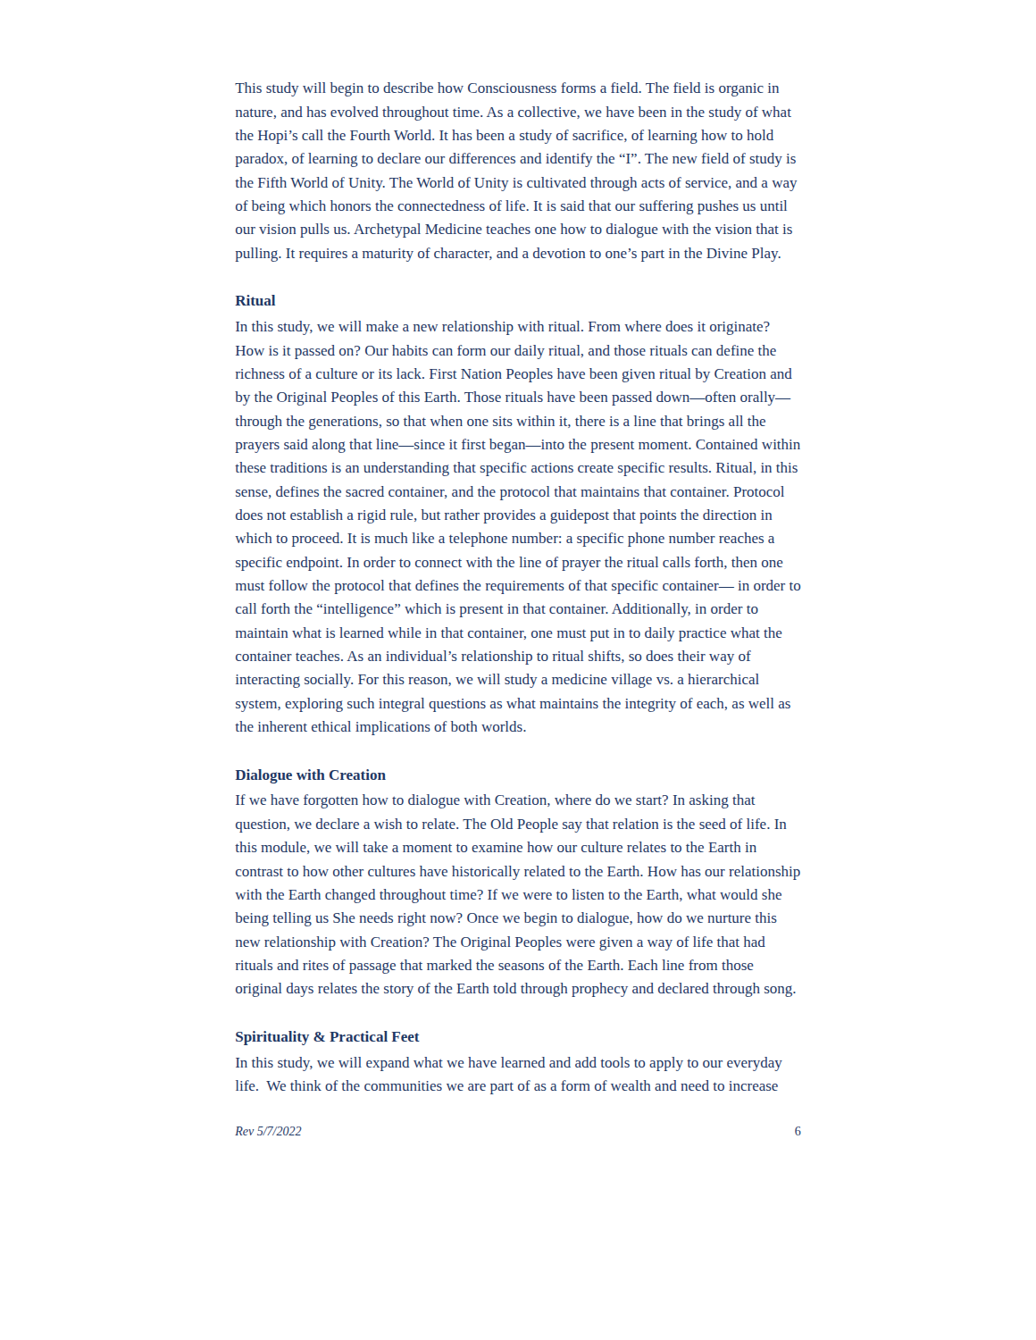This study will begin to describe how Consciousness forms a field. The field is organic in nature, and has evolved throughout time. As a collective, we have been in the study of what the Hopi’s call the Fourth World. It has been a study of sacrifice, of learning how to hold paradox, of learning to declare our differences and identify the “I”. The new field of study is the Fifth World of Unity. The World of Unity is cultivated through acts of service, and a way of being which honors the connectedness of life. It is said that our suffering pushes us until our vision pulls us. Archetypal Medicine teaches one how to dialogue with the vision that is pulling. It requires a maturity of character, and a devotion to one’s part in the Divine Play.
Ritual
In this study, we will make a new relationship with ritual. From where does it originate? How is it passed on? Our habits can form our daily ritual, and those rituals can define the richness of a culture or its lack. First Nation Peoples have been given ritual by Creation and by the Original Peoples of this Earth. Those rituals have been passed down—often orally—through the generations, so that when one sits within it, there is a line that brings all the prayers said along that line—since it first began—into the present moment. Contained within these traditions is an understanding that specific actions create specific results. Ritual, in this sense, defines the sacred container, and the protocol that maintains that container. Protocol does not establish a rigid rule, but rather provides a guidepost that points the direction in which to proceed. It is much like a telephone number: a specific phone number reaches a specific endpoint. In order to connect with the line of prayer the ritual calls forth, then one must follow the protocol that defines the requirements of that specific container— in order to call forth the “intelligence” which is present in that container. Additionally, in order to maintain what is learned while in that container, one must put in to daily practice what the container teaches. As an individual’s relationship to ritual shifts, so does their way of interacting socially. For this reason, we will study a medicine village vs. a hierarchical system, exploring such integral questions as what maintains the integrity of each, as well as the inherent ethical implications of both worlds.
Dialogue with Creation
If we have forgotten how to dialogue with Creation, where do we start? In asking that question, we declare a wish to relate. The Old People say that relation is the seed of life. In this module, we will take a moment to examine how our culture relates to the Earth in contrast to how other cultures have historically related to the Earth. How has our relationship with the Earth changed throughout time? If we were to listen to the Earth, what would she being telling us She needs right now? Once we begin to dialogue, how do we nurture this new relationship with Creation? The Original Peoples were given a way of life that had rituals and rites of passage that marked the seasons of the Earth. Each line from those original days relates the story of the Earth told through prophecy and declared through song.
Spirituality & Practical Feet
In this study, we will expand what we have learned and add tools to apply to our everyday life. We think of the communities we are part of as a form of wealth and need to increase
Rev 5/7/2022 6